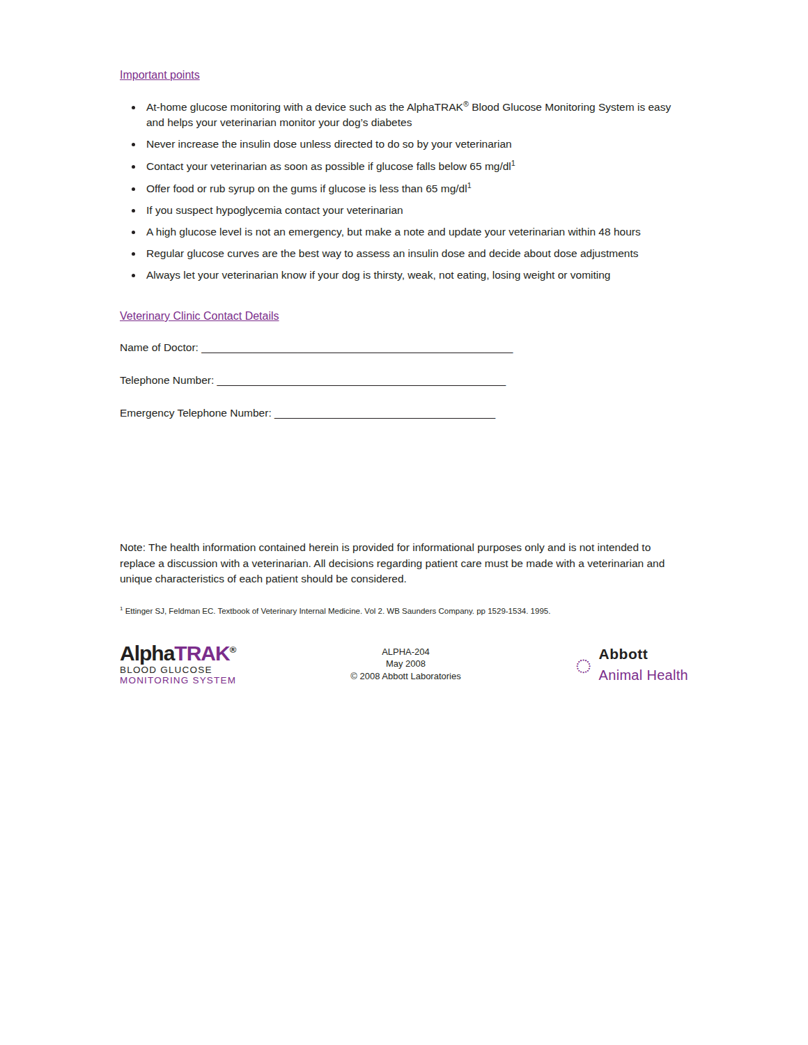Important points
At-home glucose monitoring with a device such as the AlphaTRAK® Blood Glucose Monitoring System is easy and helps your veterinarian monitor your dog’s diabetes
Never increase the insulin dose unless directed to do so by your veterinarian
Contact your veterinarian as soon as possible if glucose falls below 65 mg/dl1
Offer food or rub syrup on the gums if glucose is less than 65 mg/dl1
If you suspect hypoglycemia contact your veterinarian
A high glucose level is not an emergency, but make a note and update your veterinarian within 48 hours
Regular glucose curves are the best way to assess an insulin dose and decide about dose adjustments
Always let your veterinarian know if your dog is thirsty, weak, not eating, losing weight or vomiting
Veterinary Clinic Contact Details
Name of Doctor: _______________________________________________________
Telephone Number: ___________________________________________________
Emergency Telephone Number: _______________________________________
Note: The health information contained herein is provided for informational purposes only and is not intended to replace a discussion with a veterinarian. All decisions regarding patient care must be made with a veterinarian and unique characteristics of each patient should be considered.
1 Ettinger SJ, Feldman EC. Textbook of Veterinary Internal Medicine. Vol 2. WB Saunders Company. pp 1529-1534. 1995.
AlphaTRAK®
BLOOD GLUCOSE
MONITORING SYSTEM
ALPHA-204
May 2008
© 2008 Abbott Laboratories
◌
Abbott
Animal Health